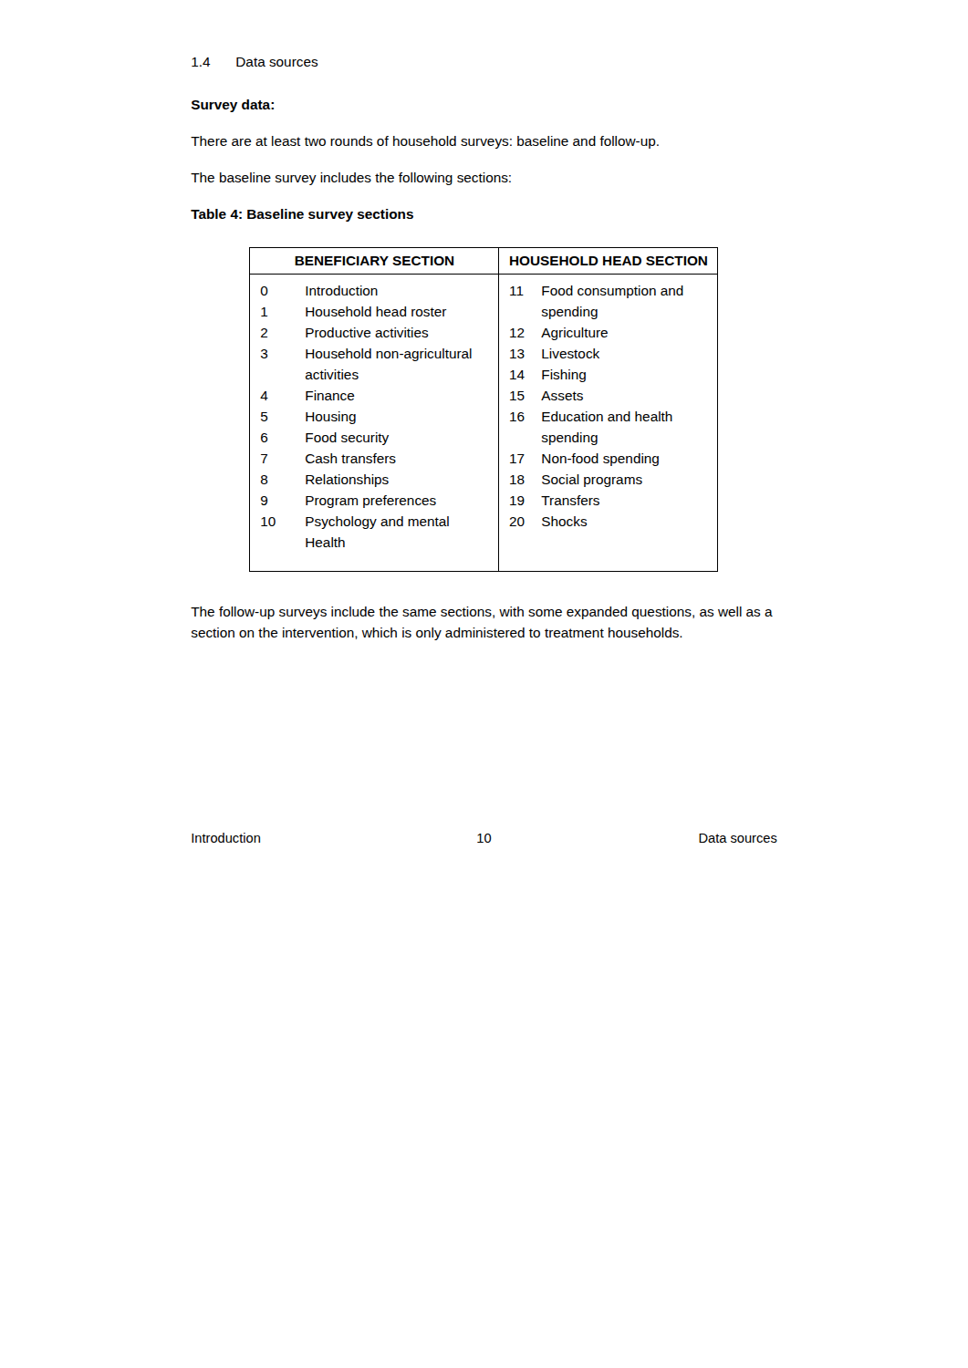1.4 Data sources
Survey data:
There are at least two rounds of household surveys: baseline and follow-up.
The baseline survey includes the following sections:
Table 4: Baseline survey sections
| BENEFICIARY SECTION | HOUSEHOLD HEAD SECTION |
| --- | --- |
| 0 Introduction 1 Household head roster 2 Productive activities 3 Household non-agricultural activities 4 Finance 5 Housing 6 Food security 7 Cash transfers 8 Relationships 9 Program preferences 10 Psychology and mental Health | 11 Food consumption and spending 12 Agriculture 13 Livestock 14 Fishing 15 Assets 16 Education and health spending 17 Non-food spending 18 Social programs 19 Transfers 20 Shocks |
The follow-up surveys include the same sections, with some expanded questions, as well as a section on the intervention, which is only administered to treatment households.
Introduction 10 Data sources